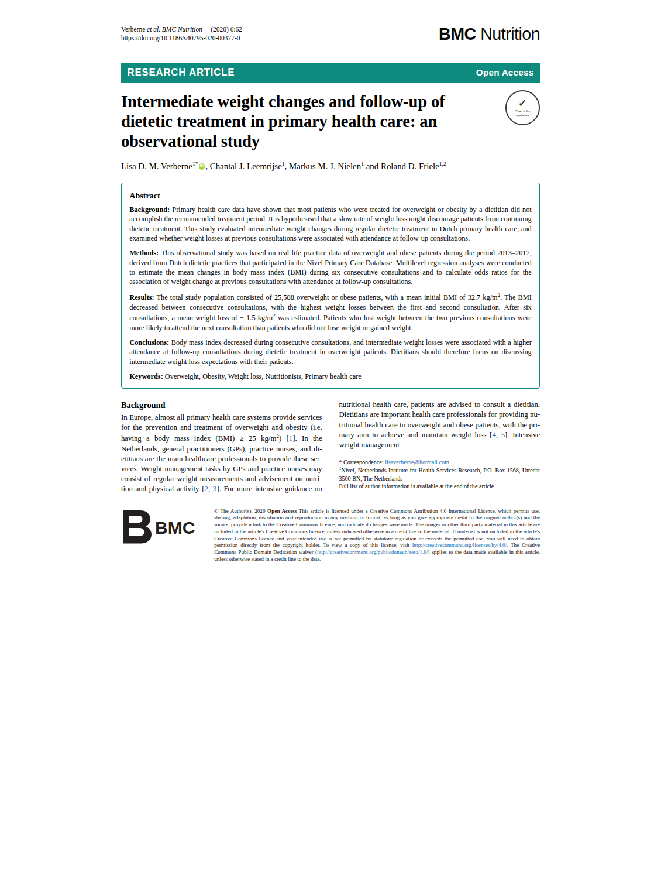Verberne et al. BMC Nutrition (2020) 6:62
https://doi.org/10.1186/s40795-020-00377-0
BMC Nutrition
RESEARCH ARTICLE Open Access
✓ Check for updates
Intermediate weight changes and follow-up of dietetic treatment in primary health care: an observational study
Lisa D. M. Verberne1* , Chantal J. Leemrijse1, Markus M. J. Nielen1 and Roland D. Friele1,2
Abstract
Background: Primary health care data have shown that most patients who were treated for overweight or obesity by a dietitian did not accomplish the recommended treatment period. It is hypothesised that a slow rate of weight loss might discourage patients from continuing dietetic treatment. This study evaluated intermediate weight changes during regular dietetic treatment in Dutch primary health care, and examined whether weight losses at previous consultations were associated with attendance at follow-up consultations.
Methods: This observational study was based on real life practice data of overweight and obese patients during the period 2013–2017, derived from Dutch dietetic practices that participated in the Nivel Primary Care Database. Multilevel regression analyses were conducted to estimate the mean changes in body mass index (BMI) during six consecutive consultations and to calculate odds ratios for the association of weight change at previous consultations with attendance at follow-up consultations.
Results: The total study population consisted of 25,588 overweight or obese patients, with a mean initial BMI of 32.7 kg/m2. The BMI decreased between consecutive consultations, with the highest weight losses between the first and second consultation. After six consultations, a mean weight loss of − 1.5 kg/m2 was estimated. Patients who lost weight between the two previous consultations were more likely to attend the next consultation than patients who did not lose weight or gained weight.
Conclusions: Body mass index decreased during consecutive consultations, and intermediate weight losses were associated with a higher attendance at follow-up consultations during dietetic treatment in overweight patients. Dietitians should therefore focus on discussing intermediate weight loss expectations with their patients.
Keywords: Overweight, Obesity, Weight loss, Nutritionists, Primary health care
Background
In Europe, almost all primary health care systems provide services for the prevention and treatment of overweight and obesity (i.e. having a body mass index (BMI) ≥ 25 kg/m2) [1]. In the Netherlands, general practitioners (GPs), practice nurses, and dietitians are the main healthcare professionals to provide these services. Weight management tasks by GPs and practice nurses may consist of regular weight measurements and advisement on nutrition and physical activity [2, 3]. For more intensive guidance on nutritional health care, patients are advised to consult a dietitian. Dietitians are important health care professionals for providing nutritional health care to overweight and obese patients, with the primary aim to achieve and maintain weight loss [4, 5]. Intensive weight management
* Correspondence: lisaverberne@hotmail.com
1Nivel, Netherlands Institute for Health Services Research, P.O. Box 1568, Utrecht 3500 BN, The Netherlands
Full list of author information is available at the end of the article
BMC
© The Author(s). 2020 Open Access This article is licensed under a Creative Commons Attribution 4.0 International License, which permits use, sharing, adaptation, distribution and reproduction in any medium or format, as long as you give appropriate credit to the original author(s) and the source, provide a link to the Creative Commons licence, and indicate if changes were made. The images or other third party material in this article are included in the article's Creative Commons licence, unless indicated otherwise in a credit line to the material. If material is not included in the article's Creative Commons licence and your intended use is not permitted by statutory regulation or exceeds the permitted use, you will need to obtain permission directly from the copyright holder. To view a copy of this licence, visit http://creativecommons.org/licenses/by/4.0/. The Creative Commons Public Domain Dedication waiver (http://creativecommons.org/publicdomain/zero/1.0/) applies to the data made available in this article, unless otherwise stated in a credit line to the data.